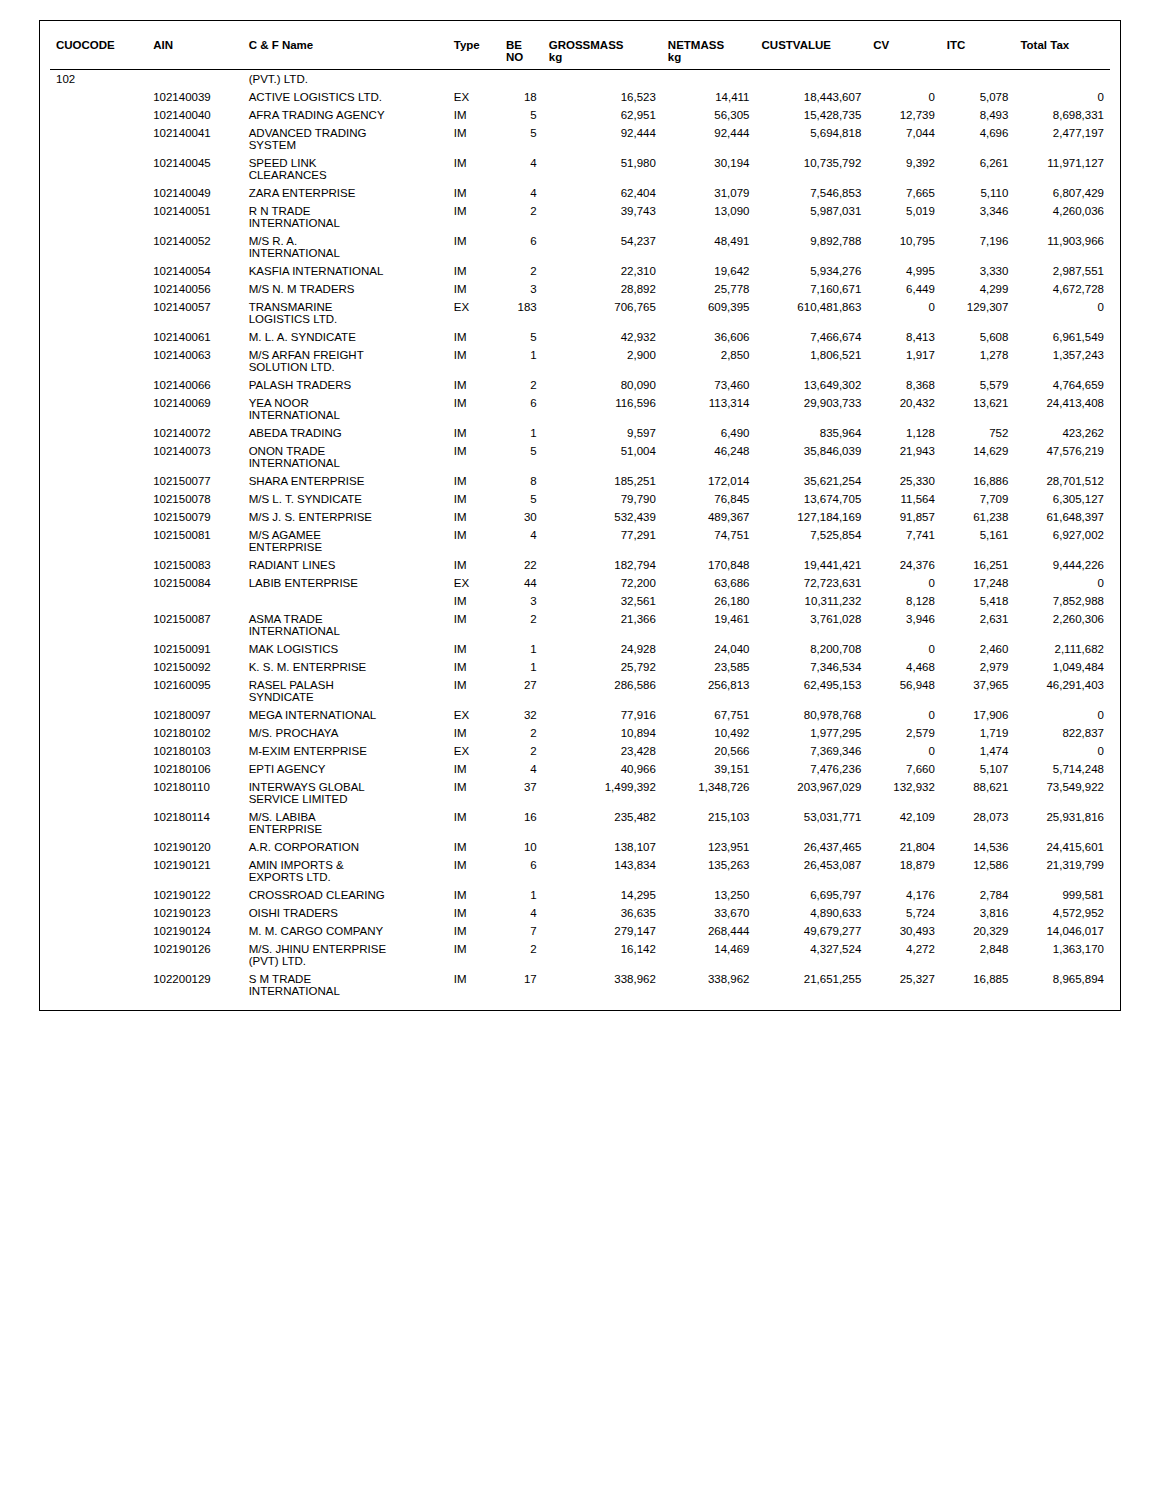| CUOCODE | AIN | C & F Name | Type | BE NO | GROSSMASS kg | NETMASS kg | CUSTVALUE | CV | ITC | Total Tax |
| --- | --- | --- | --- | --- | --- | --- | --- | --- | --- | --- |
| 102 | | (PVT.) LTD. | | | | | | | | |
| | 102140039 | ACTIVE LOGISTICS LTD. | EX | 18 | 16,523 | 14,411 | 18,443,607 | 0 | 5,078 | 0 |
| | 102140040 | AFRA TRADING AGENCY | IM | 5 | 62,951 | 56,305 | 15,428,735 | 12,739 | 8,493 | 8,698,331 |
| | 102140041 | ADVANCED TRADING SYSTEM | IM | 5 | 92,444 | 92,444 | 5,694,818 | 7,044 | 4,696 | 2,477,197 |
| | 102140045 | SPEED LINK CLEARANCES | IM | 4 | 51,980 | 30,194 | 10,735,792 | 9,392 | 6,261 | 11,971,127 |
| | 102140049 | ZARA ENTERPRISE | IM | 4 | 62,404 | 31,079 | 7,546,853 | 7,665 | 5,110 | 6,807,429 |
| | 102140051 | R N TRADE INTERNATIONAL | IM | 2 | 39,743 | 13,090 | 5,987,031 | 5,019 | 3,346 | 4,260,036 |
| | 102140052 | M/S R. A. INTERNATIONAL | IM | 6 | 54,237 | 48,491 | 9,892,788 | 10,795 | 7,196 | 11,903,966 |
| | 102140054 | KASFIA INTERNATIONAL | IM | 2 | 22,310 | 19,642 | 5,934,276 | 4,995 | 3,330 | 2,987,551 |
| | 102140056 | M/S N. M TRADERS | IM | 3 | 28,892 | 25,778 | 7,160,671 | 6,449 | 4,299 | 4,672,728 |
| | 102140057 | TRANSMARINE LOGISTICS LTD. | EX | 183 | 706,765 | 609,395 | 610,481,863 | 0 | 129,307 | 0 |
| | 102140061 | M. L. A. SYNDICATE | IM | 5 | 42,932 | 36,606 | 7,466,674 | 8,413 | 5,608 | 6,961,549 |
| | 102140063 | M/S ARFAN FREIGHT SOLUTION LTD. | IM | 1 | 2,900 | 2,850 | 1,806,521 | 1,917 | 1,278 | 1,357,243 |
| | 102140066 | PALASH TRADERS | IM | 2 | 80,090 | 73,460 | 13,649,302 | 8,368 | 5,579 | 4,764,659 |
| | 102140069 | YEA NOOR INTERNATIONAL | IM | 6 | 116,596 | 113,314 | 29,903,733 | 20,432 | 13,621 | 24,413,408 |
| | 102140072 | ABEDA TRADING | IM | 1 | 9,597 | 6,490 | 835,964 | 1,128 | 752 | 423,262 |
| | 102140073 | ONON TRADE INTERNATIONAL | IM | 5 | 51,004 | 46,248 | 35,846,039 | 21,943 | 14,629 | 47,576,219 |
| | 102150077 | SHARA ENTERPRISE | IM | 8 | 185,251 | 172,014 | 35,621,254 | 25,330 | 16,886 | 28,701,512 |
| | 102150078 | M/S L. T. SYNDICATE | IM | 5 | 79,790 | 76,845 | 13,674,705 | 11,564 | 7,709 | 6,305,127 |
| | 102150079 | M/S J. S. ENTERPRISE | IM | 30 | 532,439 | 489,367 | 127,184,169 | 91,857 | 61,238 | 61,648,397 |
| | 102150081 | M/S AGAMEE ENTERPRISE | IM | 4 | 77,291 | 74,751 | 7,525,854 | 7,741 | 5,161 | 6,927,002 |
| | 102150083 | RADIANT LINES | IM | 22 | 182,794 | 170,848 | 19,441,421 | 24,376 | 16,251 | 9,444,226 |
| | 102150084 | LABIB ENTERPRISE | EX | 44 | 72,200 | 63,686 | 72,723,631 | 0 | 17,248 | 0 |
| | | | IM | 3 | 32,561 | 26,180 | 10,311,232 | 8,128 | 5,418 | 7,852,988 |
| | 102150087 | ASMA TRADE INTERNATIONAL | IM | 2 | 21,366 | 19,461 | 3,761,028 | 3,946 | 2,631 | 2,260,306 |
| | 102150091 | MAK LOGISTICS | IM | 1 | 24,928 | 24,040 | 8,200,708 | 0 | 2,460 | 2,111,682 |
| | 102150092 | K. S. M. ENTERPRISE | IM | 1 | 25,792 | 23,585 | 7,346,534 | 4,468 | 2,979 | 1,049,484 |
| | 102160095 | RASEL PALASH SYNDICATE | IM | 27 | 286,586 | 256,813 | 62,495,153 | 56,948 | 37,965 | 46,291,403 |
| | 102180097 | MEGA INTERNATIONAL | EX | 32 | 77,916 | 67,751 | 80,978,768 | 0 | 17,906 | 0 |
| | 102180102 | M/S. PROCHAYA | IM | 2 | 10,894 | 10,492 | 1,977,295 | 2,579 | 1,719 | 822,837 |
| | 102180103 | M-EXIM ENTERPRISE | EX | 2 | 23,428 | 20,566 | 7,369,346 | 0 | 1,474 | 0 |
| | 102180106 | EPTI AGENCY | IM | 4 | 40,966 | 39,151 | 7,476,236 | 7,660 | 5,107 | 5,714,248 |
| | 102180110 | INTERWAYS GLOBAL SERVICE LIMITED | IM | 37 | 1,499,392 | 1,348,726 | 203,967,029 | 132,932 | 88,621 | 73,549,922 |
| | 102180114 | M/S. LABIBA ENTERPRISE | IM | 16 | 235,482 | 215,103 | 53,031,771 | 42,109 | 28,073 | 25,931,816 |
| | 102190120 | A.R. CORPORATION | IM | 10 | 138,107 | 123,951 | 26,437,465 | 21,804 | 14,536 | 24,415,601 |
| | 102190121 | AMIN IMPORTS & EXPORTS LTD. | IM | 6 | 143,834 | 135,263 | 26,453,087 | 18,879 | 12,586 | 21,319,799 |
| | 102190122 | CROSSROAD CLEARING | IM | 1 | 14,295 | 13,250 | 6,695,797 | 4,176 | 2,784 | 999,581 |
| | 102190123 | OISHI TRADERS | IM | 4 | 36,635 | 33,670 | 4,890,633 | 5,724 | 3,816 | 4,572,952 |
| | 102190124 | M. M. CARGO COMPANY | IM | 7 | 279,147 | 268,444 | 49,679,277 | 30,493 | 20,329 | 14,046,017 |
| | 102190126 | M/S. JHINU ENTERPRISE (PVT) LTD. | IM | 2 | 16,142 | 14,469 | 4,327,524 | 4,272 | 2,848 | 1,363,170 |
| | 102200129 | S M TRADE INTERNATIONAL | IM | 17 | 338,962 | 338,962 | 21,651,255 | 25,327 | 16,885 | 8,965,894 |